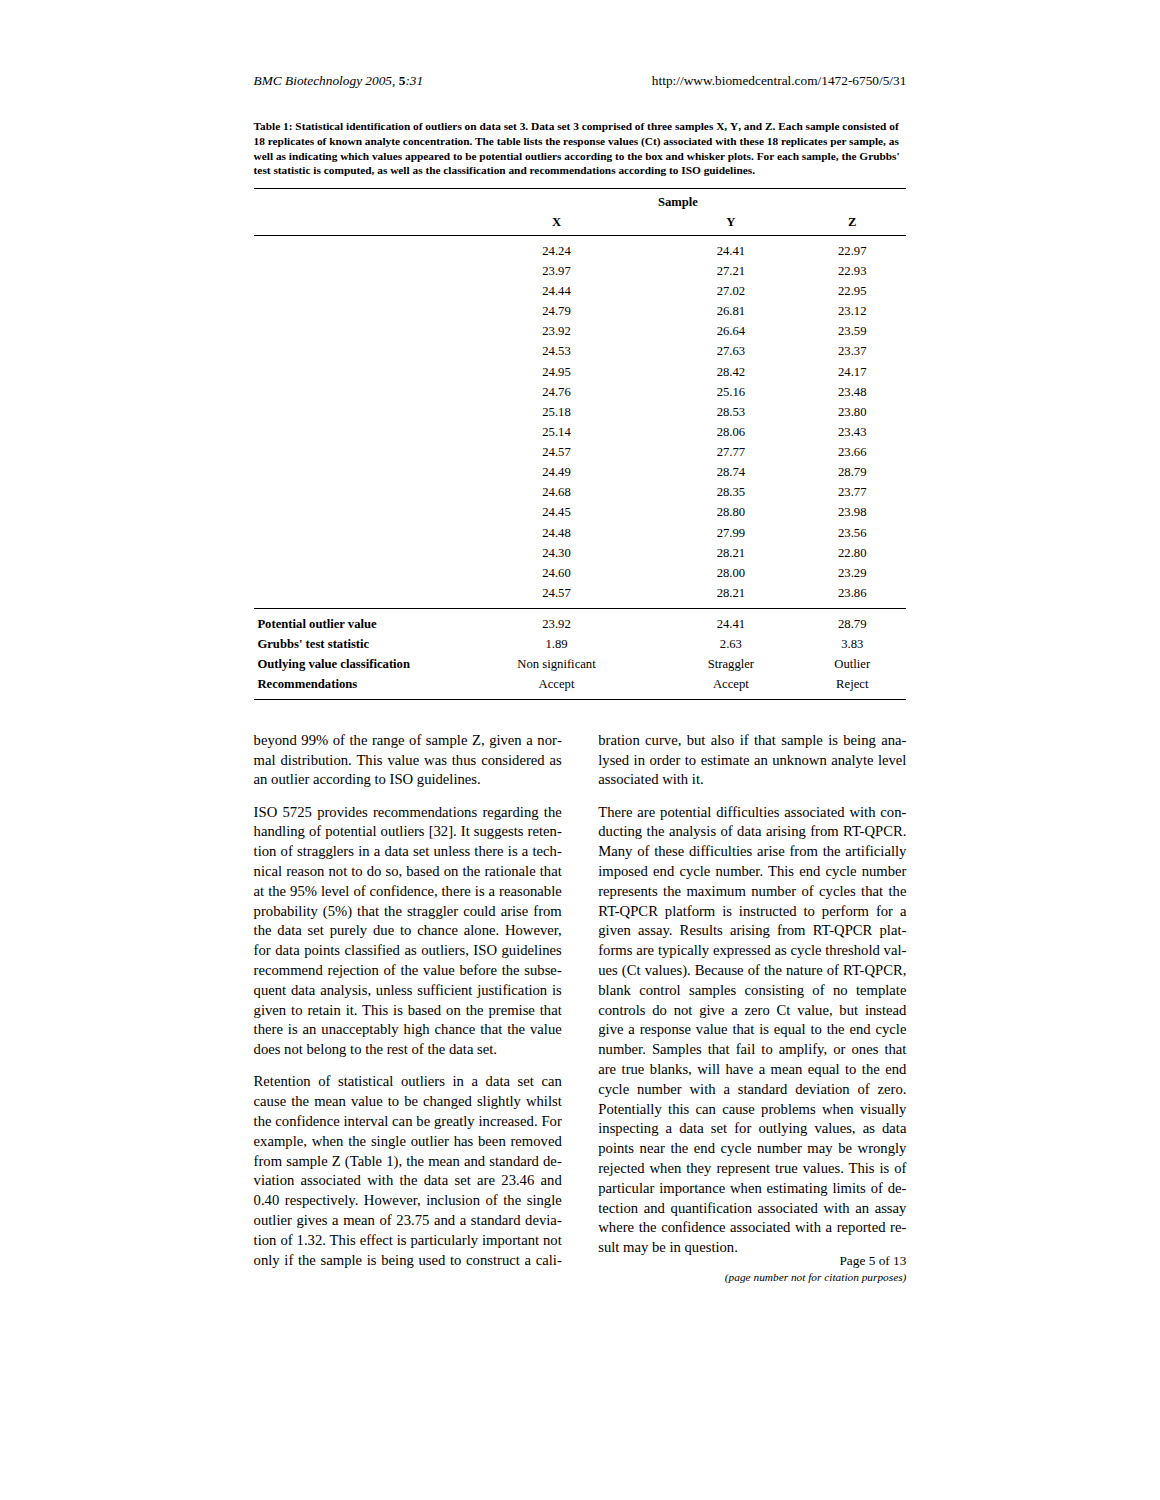BMC Biotechnology 2005, 5:31
http://www.biomedcentral.com/1472-6750/5/31
Table 1: Statistical identification of outliers on data set 3. Data set 3 comprised of three samples X, Y, and Z. Each sample consisted of 18 replicates of known analyte concentration. The table lists the response values (Ct) associated with these 18 replicates per sample, as well as indicating which values appeared to be potential outliers according to the box and whisker plots. For each sample, the Grubbs' test statistic is computed, as well as the classification and recommendations according to ISO guidelines.
| | Sample |
| --- | --- |
| | X | Y | Z |
| | 24.24 | 24.41 | 22.97 |
| | 23.97 | 27.21 | 22.93 |
| | 24.44 | 27.02 | 22.95 |
| | 24.79 | 26.81 | 23.12 |
| | 23.92 | 26.64 | 23.59 |
| | 24.53 | 27.63 | 23.37 |
| | 24.95 | 28.42 | 24.17 |
| | 24.76 | 25.16 | 23.48 |
| | 25.18 | 28.53 | 23.80 |
| | 25.14 | 28.06 | 23.43 |
| | 24.57 | 27.77 | 23.66 |
| | 24.49 | 28.74 | 28.79 |
| | 24.68 | 28.35 | 23.77 |
| | 24.45 | 28.80 | 23.98 |
| | 24.48 | 27.99 | 23.56 |
| | 24.30 | 28.21 | 22.80 |
| | 24.60 | 28.00 | 23.29 |
| | 24.57 | 28.21 | 23.86 |
| Potential outlier value | 23.92 | 24.41 | 28.79 |
| Grubbs' test statistic | 1.89 | 2.63 | 3.83 |
| Outlying value classification | Non significant | Straggler | Outlier |
| Recommendations | Accept | Accept | Reject |
beyond 99% of the range of sample Z, given a normal distribution. This value was thus considered as an outlier according to ISO guidelines.
ISO 5725 provides recommendations regarding the handling of potential outliers [32]. It suggests retention of stragglers in a data set unless there is a technical reason not to do so, based on the rationale that at the 95% level of confidence, there is a reasonable probability (5%) that the straggler could arise from the data set purely due to chance alone. However, for data points classified as outliers, ISO guidelines recommend rejection of the value before the subsequent data analysis, unless sufficient justification is given to retain it. This is based on the premise that there is an unacceptably high chance that the value does not belong to the rest of the data set.
Retention of statistical outliers in a data set can cause the mean value to be changed slightly whilst the confidence interval can be greatly increased. For example, when the single outlier has been removed from sample Z (Table 1), the mean and standard deviation associated with the data set are 23.46 and 0.40 respectively. However, inclusion of the single outlier gives a mean of 23.75 and a standard deviation of 1.32. This effect is particularly important not only if the sample is being used to construct a calibration curve, but also if that sample is being analysed in order to estimate an unknown analyte level associated with it.
There are potential difficulties associated with conducting the analysis of data arising from RT-QPCR. Many of these difficulties arise from the artificially imposed end cycle number. This end cycle number represents the maximum number of cycles that the RT-QPCR platform is instructed to perform for a given assay. Results arising from RT-QPCR platforms are typically expressed as cycle threshold values (Ct values). Because of the nature of RT-QPCR, blank control samples consisting of no template controls do not give a zero Ct value, but instead give a response value that is equal to the end cycle number. Samples that fail to amplify, or ones that are true blanks, will have a mean equal to the end cycle number with a standard deviation of zero. Potentially this can cause problems when visually inspecting a data set for outlying values, as data points near the end cycle number may be wrongly rejected when they represent true values. This is of particular importance when estimating limits of detection and quantification associated with an assay where the confidence associated with a reported result may be in question.
Page 5 of 13
(page number not for citation purposes)